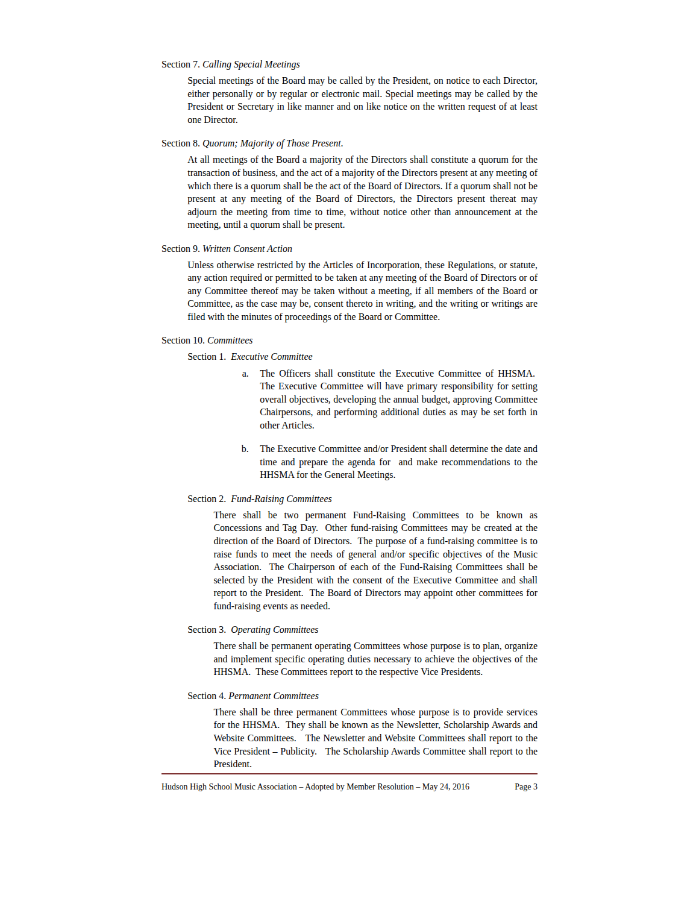Section 7. Calling Special Meetings
Special meetings of the Board may be called by the President, on notice to each Director, either personally or by regular or electronic mail. Special meetings may be called by the President or Secretary in like manner and on like notice on the written request of at least one Director.
Section 8. Quorum; Majority of Those Present.
At all meetings of the Board a majority of the Directors shall constitute a quorum for the transaction of business, and the act of a majority of the Directors present at any meeting of which there is a quorum shall be the act of the Board of Directors. If a quorum shall not be present at any meeting of the Board of Directors, the Directors present thereat may adjourn the meeting from time to time, without notice other than announcement at the meeting, until a quorum shall be present.
Section 9. Written Consent Action
Unless otherwise restricted by the Articles of Incorporation, these Regulations, or statute, any action required or permitted to be taken at any meeting of the Board of Directors or of any Committee thereof may be taken without a meeting, if all members of the Board or Committee, as the case may be, consent thereto in writing, and the writing or writings are filed with the minutes of proceedings of the Board or Committee.
Section 10. Committees
Section 1. Executive Committee
The Officers shall constitute the Executive Committee of HHSMA. The Executive Committee will have primary responsibility for setting overall objectives, developing the annual budget, approving Committee Chairpersons, and performing additional duties as may be set forth in other Articles.
The Executive Committee and/or President shall determine the date and time and prepare the agenda for and make recommendations to the HHSMA for the General Meetings.
Section 2. Fund-Raising Committees
There shall be two permanent Fund-Raising Committees to be known as Concessions and Tag Day. Other fund-raising Committees may be created at the direction of the Board of Directors. The purpose of a fund-raising committee is to raise funds to meet the needs of general and/or specific objectives of the Music Association. The Chairperson of each of the Fund-Raising Committees shall be selected by the President with the consent of the Executive Committee and shall report to the President. The Board of Directors may appoint other committees for fund-raising events as needed.
Section 3. Operating Committees
There shall be permanent operating Committees whose purpose is to plan, organize and implement specific operating duties necessary to achieve the objectives of the HHSMA. These Committees report to the respective Vice Presidents.
Section 4. Permanent Committees
There shall be three permanent Committees whose purpose is to provide services for the HHSMA. They shall be known as the Newsletter, Scholarship Awards and Website Committees. The Newsletter and Website Committees shall report to the Vice President – Publicity. The Scholarship Awards Committee shall report to the President.
Hudson High School Music Association – Adopted by Member Resolution – May 24, 2016 Page 3